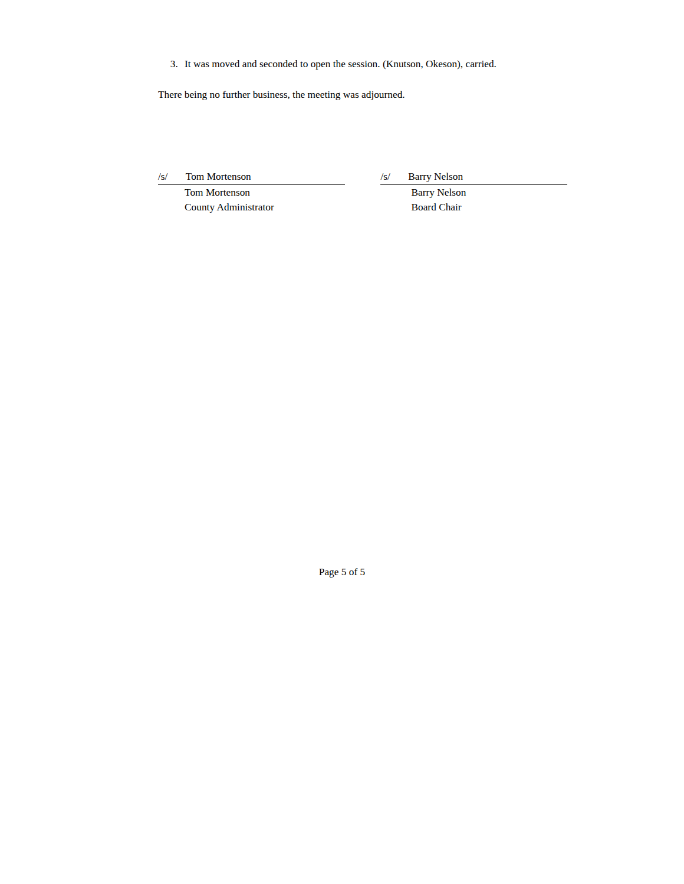It was moved and seconded to open the session. (Knutson, Okeson), carried.
There being no further business, the meeting was adjourned.
/s/ Tom Mortenson
Tom Mortenson
County Administrator
/s/ Barry Nelson
Barry Nelson
Board Chair
Page 5 of 5